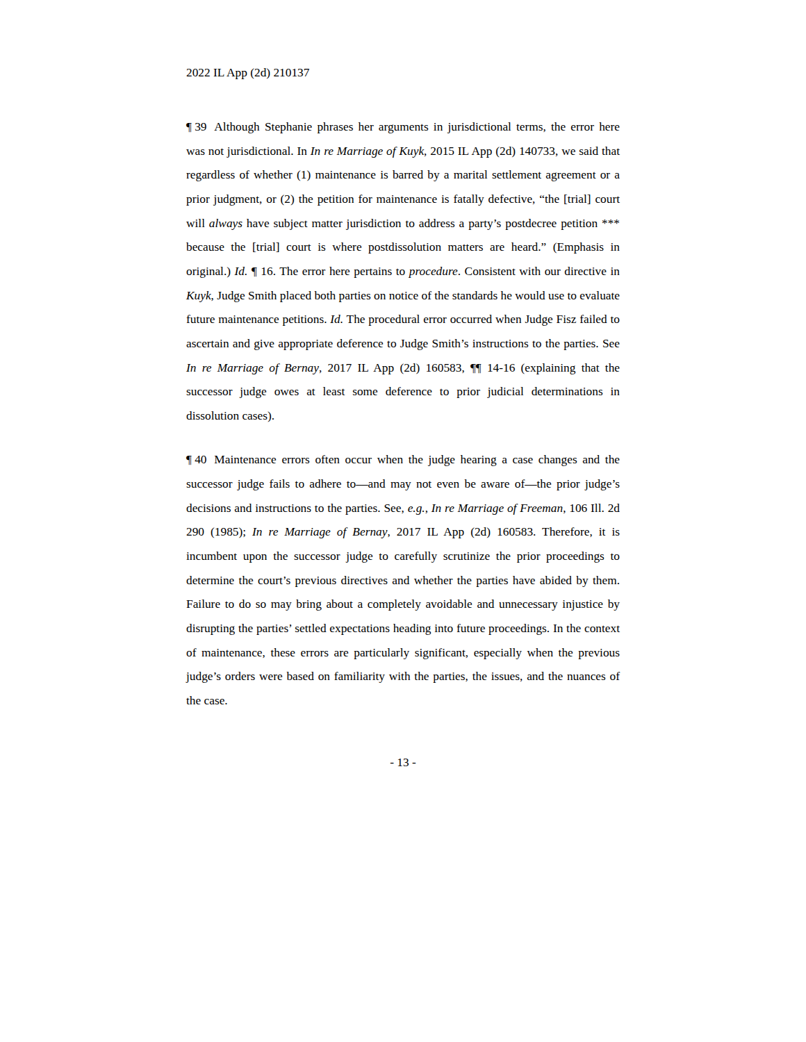2022 IL App (2d) 210137
¶ 39 Although Stephanie phrases her arguments in jurisdictional terms, the error here was not jurisdictional. In In re Marriage of Kuyk, 2015 IL App (2d) 140733, we said that regardless of whether (1) maintenance is barred by a marital settlement agreement or a prior judgment, or (2) the petition for maintenance is fatally defective, “the [trial] court will always have subject matter jurisdiction to address a party’s postdecree petition *** because the [trial] court is where postdissolution matters are heard.” (Emphasis in original.) Id. ¶ 16. The error here pertains to procedure. Consistent with our directive in Kuyk, Judge Smith placed both parties on notice of the standards he would use to evaluate future maintenance petitions. Id. The procedural error occurred when Judge Fisz failed to ascertain and give appropriate deference to Judge Smith’s instructions to the parties. See In re Marriage of Bernay, 2017 IL App (2d) 160583, ¶¶ 14-16 (explaining that the successor judge owes at least some deference to prior judicial determinations in dissolution cases).
¶ 40 Maintenance errors often occur when the judge hearing a case changes and the successor judge fails to adhere to—and may not even be aware of—the prior judge’s decisions and instructions to the parties. See, e.g., In re Marriage of Freeman, 106 Ill. 2d 290 (1985); In re Marriage of Bernay, 2017 IL App (2d) 160583. Therefore, it is incumbent upon the successor judge to carefully scrutinize the prior proceedings to determine the court’s previous directives and whether the parties have abided by them. Failure to do so may bring about a completely avoidable and unnecessary injustice by disrupting the parties’ settled expectations heading into future proceedings. In the context of maintenance, these errors are particularly significant, especially when the previous judge’s orders were based on familiarity with the parties, the issues, and the nuances of the case.
- 13 -